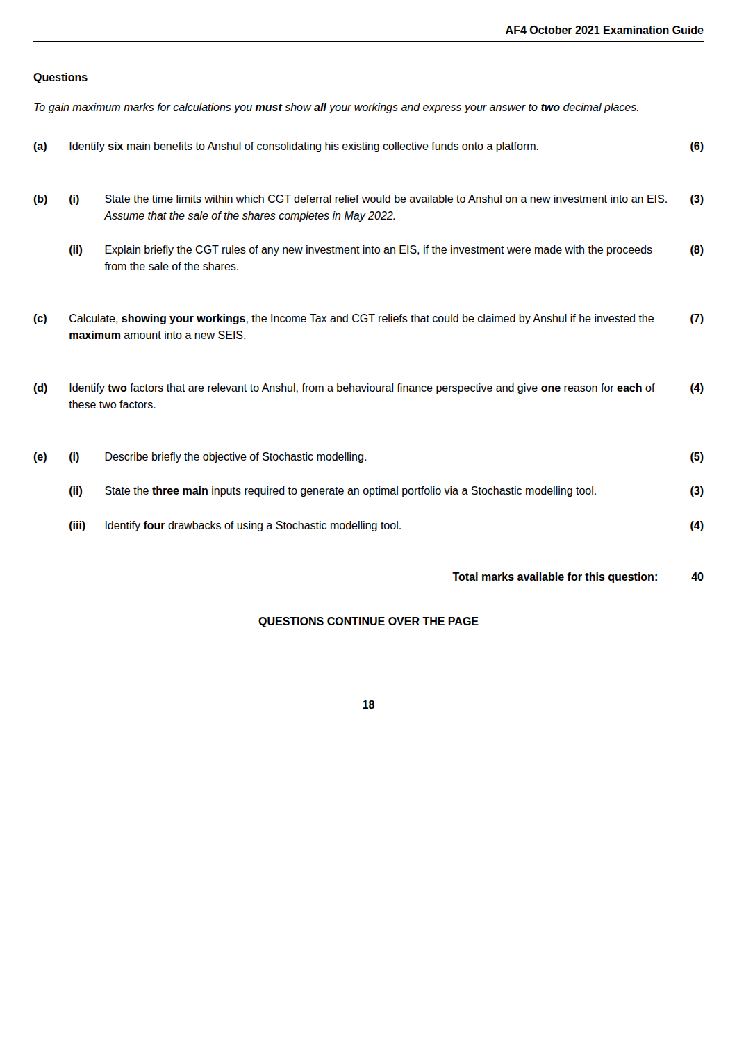AF4 October 2021 Examination Guide
Questions
To gain maximum marks for calculations you must show all your workings and express your answer to two decimal places.
| (a) | Identify six main benefits to Anshul of consolidating his existing collective funds onto a platform. | (6) |
| (b) | (i) | State the time limits within which CGT deferral relief would be available to Anshul on a new investment into an EIS. Assume that the sale of the shares completes in May 2022. | (3) |
| | (ii) | Explain briefly the CGT rules of any new investment into an EIS, if the investment were made with the proceeds from the sale of the shares. | (8) |
| (c) | Calculate, showing your workings , the Income Tax and CGT reliefs that could be claimed by Anshul if he invested the maximum amount into a new SEIS. | (7) |
| (d) | Identify two factors that are relevant to Anshul, from a behavioural finance perspective and give one reason for each of these two factors. | (4) |
| (e) | (i) | Describe briefly the objective of Stochastic modelling. | (5) |
| | (ii) | State the three main inputs required to generate an optimal portfolio via a Stochastic modelling tool. | (3) |
| | (iii) | Identify four drawbacks of using a Stochastic modelling tool. | (4) |
Total marks available for this question: 40
QUESTIONS CONTINUE OVER THE PAGE
18